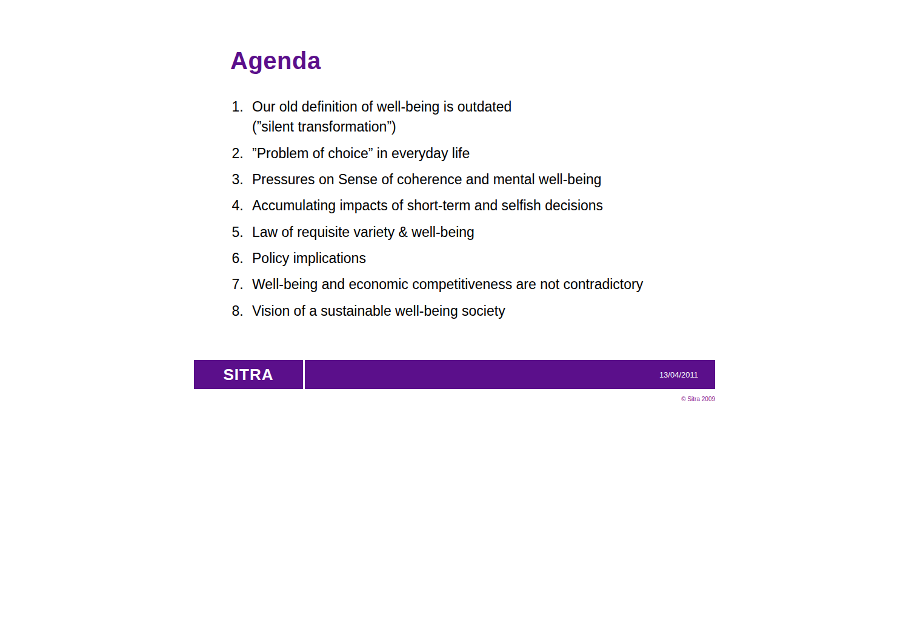Agenda
Our old definition of well-being is outdated
(”silent transformation”)
”Problem of choice” in everyday life
Pressures on Sense of coherence and mental well-being
Accumulating impacts of short-term and selfish decisions
Law of requisite variety & well-being
Policy implications
Well-being and economic competitiveness are not contradictory
Vision of a sustainable well-being society
SITRA
13/04/2011
© Sitra 2009